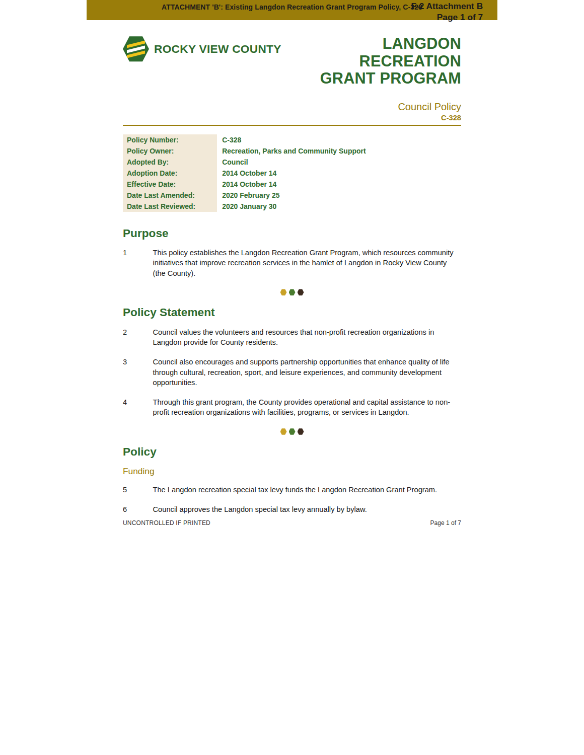ATTACHMENT 'B': Existing Langdon Recreation Grant Program Policy, C-328
F-2 Attachment B Page 1 of 7
ROCKY VIEW COUNTY
LANGDON RECREATION
GRANT PROGRAM
Council Policy
C-328
| Policy Number: | C-328 |
| Policy Owner: | Recreation, Parks and Community Support |
| Adopted By: | Council |
| Adoption Date: | 2014 October 14 |
| Effective Date: | 2014 October 14 |
| Date Last Amended: | 2020 February 25 |
| Date Last Reviewed: | 2020 January 30 |
Purpose
1
This policy establishes the Langdon Recreation Grant Program, which resources community initiatives that improve recreation services in the hamlet of Langdon in Rocky View County (the County).
Policy Statement
2
Council values the volunteers and resources that non-profit recreation organizations in Langdon provide for County residents.
3
Council also encourages and supports partnership opportunities that enhance quality of life through cultural, recreation, sport, and leisure experiences, and community development opportunities.
4
Through this grant program, the County provides operational and capital assistance to non-profit recreation organizations with facilities, programs, or services in Langdon.
Policy
Funding
5
The Langdon recreation special tax levy funds the Langdon Recreation Grant Program.
6
Council approves the Langdon special tax levy annually by bylaw.
UNCONTROLLED IF PRINTED
Page 1 of 7